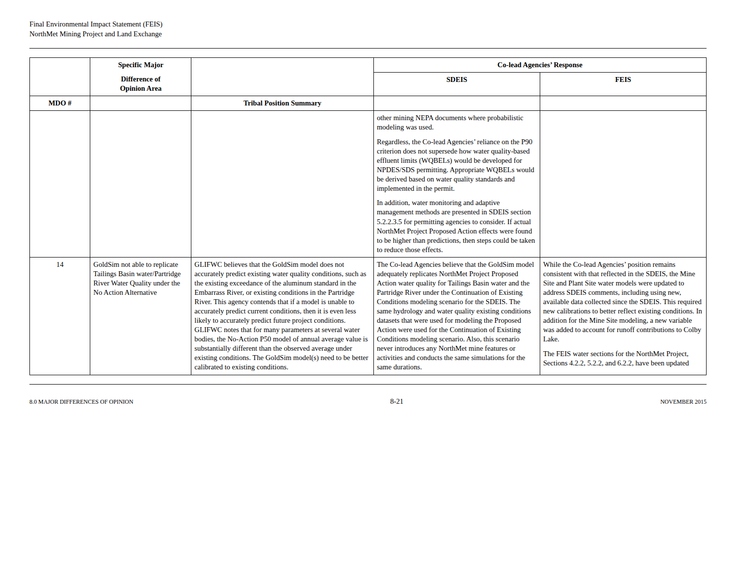Final Environmental Impact Statement (FEIS) NorthMet Mining Project and Land Exchange
| | Specific Major | | Co-lead Agencies’ Response |
| --- | --- | --- | --- |
| Difference of Opinion Area | SDEIS | FEIS |
| MDO # | | Tribal Position Summary | | |
| | | | other mining NEPA documents where probabilistic modeling was used. Regardless, the Co-lead Agencies’ reliance on the P90 criterion does not supersede how water quality-based effluent limits (WQBELs) would be developed for NPDES/SDS permitting. Appropriate WQBELs would be derived based on water quality standards and implemented in the permit. In addition, water monitoring and adaptive management methods are presented in SDEIS section 5.2.2.3.5 for permitting agencies to consider. If actual NorthMet Project Proposed Action effects were found to be higher than predictions, then steps could be taken to reduce those effects. | |
| 14 | GoldSim not able to replicate Tailings Basin water/Partridge River Water Quality under the No Action Alternative | GLIFWC believes that the GoldSim model does not accurately predict existing water quality conditions, such as the existing exceedance of the aluminum standard in the Embarrass River, or existing conditions in the Partridge River. This agency contends that if a model is unable to accurately predict current conditions, then it is even less likely to accurately predict future project conditions. GLIFWC notes that for many parameters at several water bodies, the No-Action P50 model of annual average value is substantially different than the observed average under existing conditions. The GoldSim model(s) need to be better calibrated to existing conditions. | The Co-lead Agencies believe that the GoldSim model adequately replicates NorthMet Project Proposed Action water quality for Tailings Basin water and the Partridge River under the Continuation of Existing Conditions modeling scenario for the SDEIS. The same hydrology and water quality existing conditions datasets that were used for modeling the Proposed Action were used for the Continuation of Existing Conditions modeling scenario. Also, this scenario never introduces any NorthMet mine features or activities and conducts the same simulations for the same durations. | While the Co-lead Agencies’ position remains consistent with that reflected in the SDEIS, the Mine Site and Plant Site water models were updated to address SDEIS comments, including using new, available data collected since the SDEIS. This required new calibrations to better reflect existing conditions. In addition for the Mine Site modeling, a new variable was added to account for runoff contributions to Colby Lake. The FEIS water sections for the NorthMet Project, Sections 4.2.2, 5.2.2, and 6.2.2, have been updated |
8.0 Major Differences of Opinion
8-21
November 2015